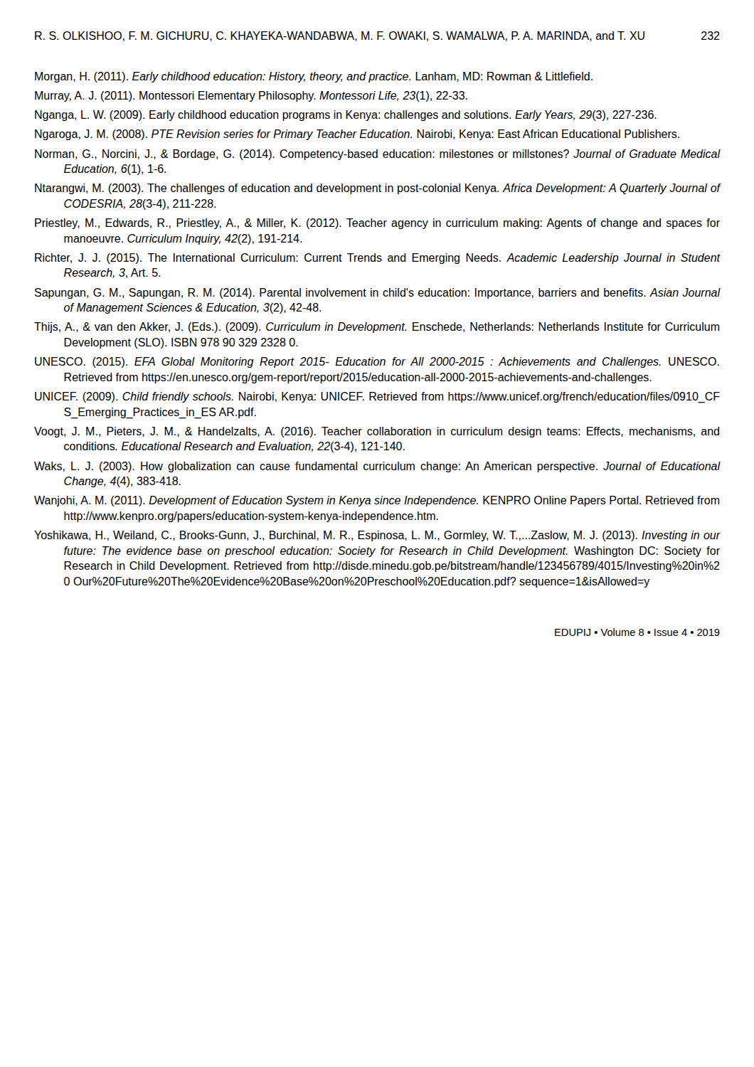232 R. S. OLKISHOO, F. M. GICHURU, C. KHAYEKA-WANDABWA, M. F. OWAKI, S. WAMALWA, P. A. MARINDA, and T. XU
Morgan, H. (2011). Early childhood education: History, theory, and practice. Lanham, MD: Rowman & Littlefield.
Murray, A. J. (2011). Montessori Elementary Philosophy. Montessori Life, 23(1), 22-33.
Nganga, L. W. (2009). Early childhood education programs in Kenya: challenges and solutions. Early Years, 29(3), 227-236.
Ngaroga, J. M. (2008). PTE Revision series for Primary Teacher Education. Nairobi, Kenya: East African Educational Publishers.
Norman, G., Norcini, J., & Bordage, G. (2014). Competency-based education: milestones or millstones? Journal of Graduate Medical Education, 6(1), 1-6.
Ntarangwi, M. (2003). The challenges of education and development in post-colonial Kenya. Africa Development: A Quarterly Journal of CODESRIA, 28(3-4), 211-228.
Priestley, M., Edwards, R., Priestley, A., & Miller, K. (2012). Teacher agency in curriculum making: Agents of change and spaces for manoeuvre. Curriculum Inquiry, 42(2), 191-214.
Richter, J. J. (2015). The International Curriculum: Current Trends and Emerging Needs. Academic Leadership Journal in Student Research, 3, Art. 5.
Sapungan, G. M., Sapungan, R. M. (2014). Parental involvement in child's education: Importance, barriers and benefits. Asian Journal of Management Sciences & Education, 3(2), 42-48.
Thijs, A., & van den Akker, J. (Eds.). (2009). Curriculum in Development. Enschede, Netherlands: Netherlands Institute for Curriculum Development (SLO). ISBN 978 90 329 2328 0.
UNESCO. (2015). EFA Global Monitoring Report 2015- Education for All 2000-2015 : Achievements and Challenges. UNESCO. Retrieved from https://en.unesco.org/gem-report/report/2015/education-all-2000-2015-achievements-and-challenges.
UNICEF. (2009). Child friendly schools. Nairobi, Kenya: UNICEF. Retrieved from https://www.unicef.org/french/education/files/0910_CFS_Emerging_Practices_in_ES AR.pdf.
Voogt, J. M., Pieters, J. M., & Handelzalts, A. (2016). Teacher collaboration in curriculum design teams: Effects, mechanisms, and conditions. Educational Research and Evaluation, 22(3-4), 121-140.
Waks, L. J. (2003). How globalization can cause fundamental curriculum change: An American perspective. Journal of Educational Change, 4(4), 383-418.
Wanjohi, A. M. (2011). Development of Education System in Kenya since Independence. KENPRO Online Papers Portal. Retrieved from http://www.kenpro.org/papers/education-system-kenya-independence.htm.
Yoshikawa, H., Weiland, C., Brooks-Gunn, J., Burchinal, M. R., Espinosa, L. M., Gormley, W. T.,...Zaslow, M. J. (2013). Investing in our future: The evidence base on preschool education: Society for Research in Child Development. Washington DC: Society for Research in Child Development. Retrieved from http://disde.minedu.gob.pe/bitstream/handle/123456789/4015/Investing%20in%20 Our%20Future%20The%20Evidence%20Base%20on%20Preschool%20Education.pdf? sequence=1&isAllowed=y
EDUPIJ • Volume 8 • Issue 4 • 2019